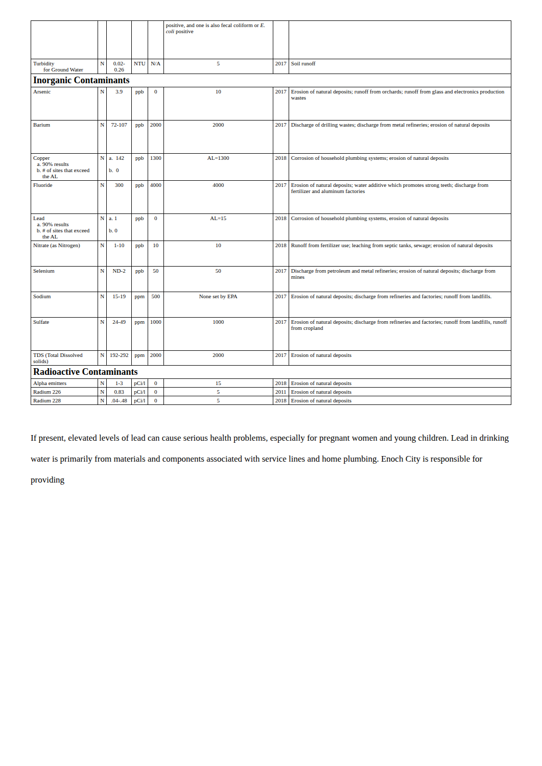| | | | | | positive, and one is also fecal coliform or E. coli positive | | |
| Turbidity for Ground Water | N | 0.02-0.26 | NTU | N/A | 5 | 2017 | Soil runoff |
| Inorganic Contaminants |
| Arsenic | N | 3.9 | ppb | 0 | 10 | 2017 | Erosion of natural deposits; runoff from orchards; runoff from glass and electronics production wastes |
| Barium | N | 72-107 | ppb | 2000 | 2000 | 2017 | Discharge of drilling wastes; discharge from metal refineries; erosion of natural deposits |
| Copper 90% results # of sites that exceed the AL | N | a. 142 b. 0 | ppb | 1300 | AL=1300 | 2018 | Corrosion of household plumbing systems; erosion of natural deposits |
| Fluoride | N | 300 | ppb | 4000 | 4000 | 2017 | Erosion of natural deposits; water additive which promotes strong teeth; discharge from fertilizer and aluminum factories |
| Lead 90% results # of sites that exceed the AL | N | a. 1 b. 0 | ppb | 0 | AL=15 | 2018 | Corrosion of household plumbing systems, erosion of natural deposits |
| Nitrate (as Nitrogen) | N | 1-10 | ppb | 10 | 10 | 2018 | Runoff from fertilizer use; leaching from septic tanks, sewage; erosion of natural deposits |
| Selenium | N | ND-2 | ppb | 50 | 50 | 2017 | Discharge from petroleum and metal refineries; erosion of natural deposits; discharge from mines |
| Sodium | N | 15-19 | ppm | 500 | None set by EPA | 2017 | Erosion of natural deposits; discharge from refineries and factories; runoff from landfills. |
| Sulfate | N | 24-49 | ppm | 1000 | 1000 | 2017 | Erosion of natural deposits; discharge from refineries and factories; runoff from landfills, runoff from cropland |
| TDS (Total Dissolved solids) | N | 192-292 | ppm | 2000 | 2000 | 2017 | Erosion of natural deposits |
| Radioactive Contaminants |
| Alpha emitters | N | 1-3 | pCi/l | 0 | 15 | 2018 | Erosion of natural deposits |
| Radium 226 | N | 0.83 | pCi/l | 0 | 5 | 2011 | Erosion of natural deposits |
| Radium 228 | N | .04-.48 | pCi/l | 0 | 5 | 2018 | Erosion of natural deposits |
If present, elevated levels of lead can cause serious health problems, especially for pregnant women and young children. Lead in drinking water is primarily from materials and components associated with service lines and home plumbing. Enoch City is responsible for providing